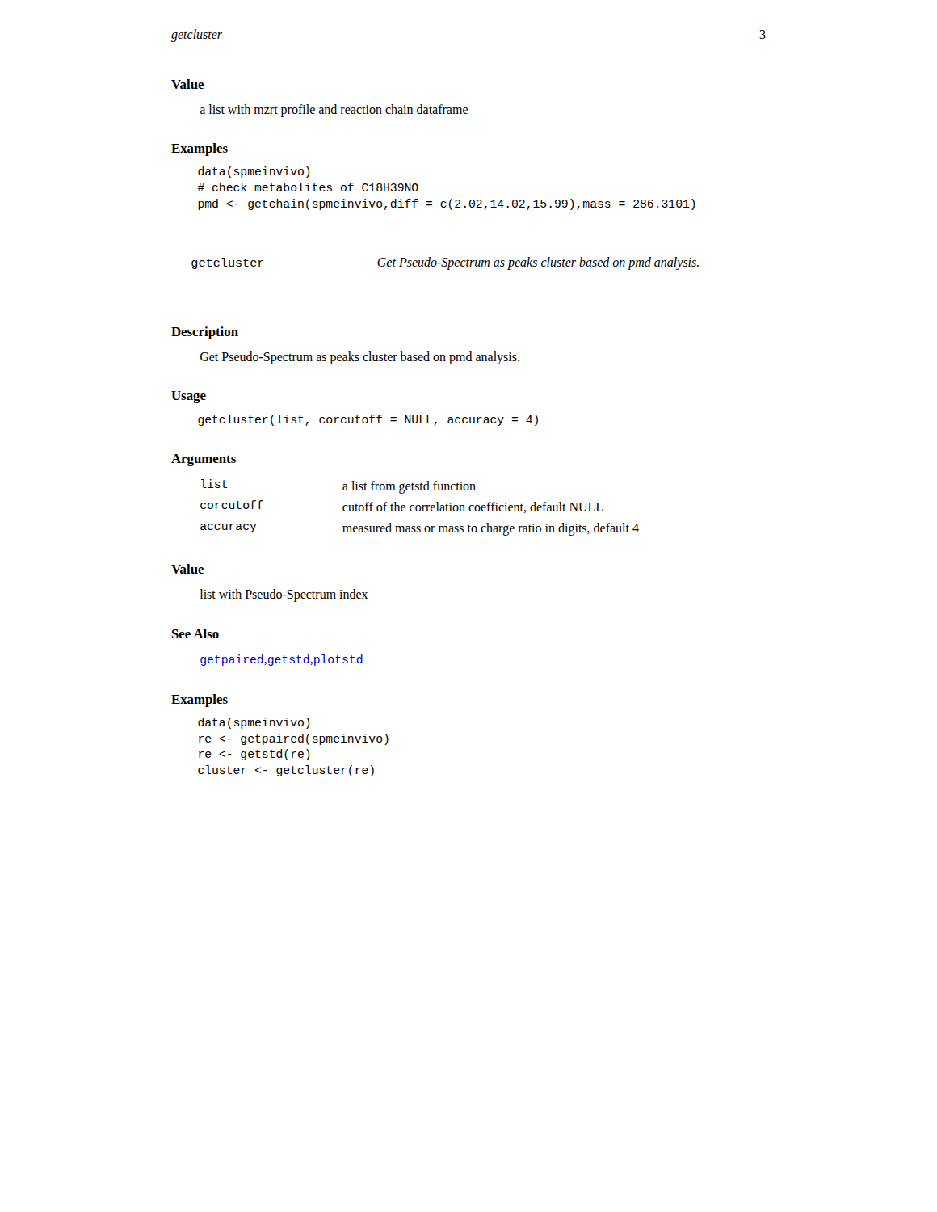getcluster 3
Value
a list with mzrt profile and reaction chain dataframe
Examples
data(spmeinvivo)
# check metabolites of C18H39NO
pmd <- getchain(spmeinvivo,diff = c(2.02,14.02,15.99),mass = 286.3101)
getcluster Get Pseudo-Spectrum as peaks cluster based on pmd analysis.
Description
Get Pseudo-Spectrum as peaks cluster based on pmd analysis.
Usage
getcluster(list, corcutoff = NULL, accuracy = 4)
Arguments
| list | a list from getstd function |
| corcutoff | cutoff of the correlation coefficient, default NULL |
| accuracy | measured mass or mass to charge ratio in digits, default 4 |
Value
list with Pseudo-Spectrum index
See Also
getpaired,getstd,plotstd
Examples
data(spmeinvivo)
re <- getpaired(spmeinvivo)
re <- getstd(re)
cluster <- getcluster(re)